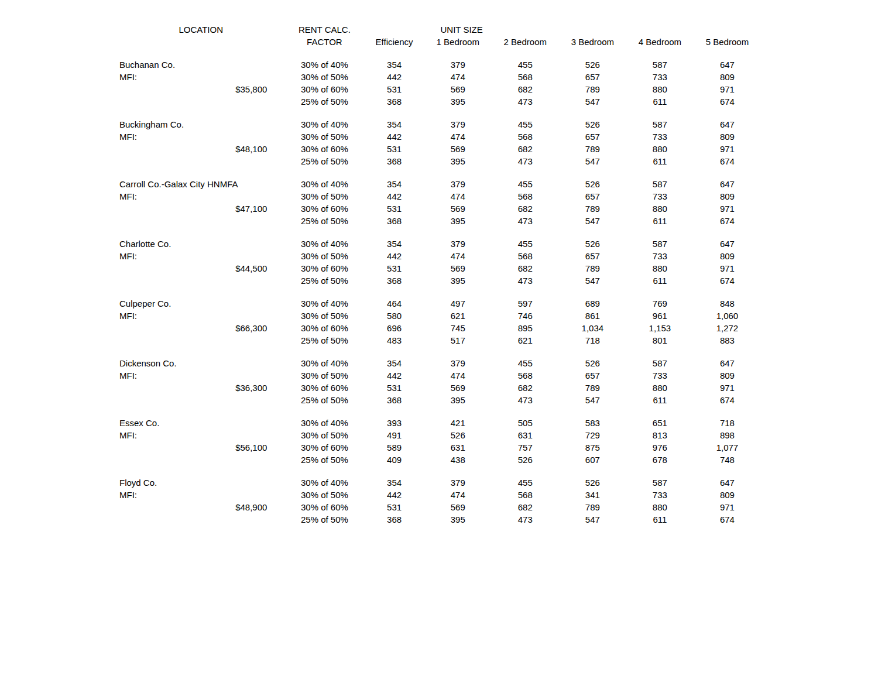| LOCATION | RENT CALC. | UNIT SIZE | |
| --- | --- | --- | --- |
| | FACTOR | Efficiency | 1 Bedroom | 2 Bedroom | 3 Bedroom | 4 Bedroom | 5 Bedroom |
| Buchanan Co. | | 30% of 40% | 354 | 379 | 455 | 526 | 587 | 647 |
| MFI: | | 30% of 50% | 442 | 474 | 568 | 657 | 733 | 809 |
| | $35,800 | 30% of 60% | 531 | 569 | 682 | 789 | 880 | 971 |
| | | 25% of 50% | 368 | 395 | 473 | 547 | 611 | 674 |
| Buckingham Co. | | 30% of 40% | 354 | 379 | 455 | 526 | 587 | 647 |
| MFI: | | 30% of 50% | 442 | 474 | 568 | 657 | 733 | 809 |
| | $48,100 | 30% of 60% | 531 | 569 | 682 | 789 | 880 | 971 |
| | | 25% of 50% | 368 | 395 | 473 | 547 | 611 | 674 |
| Carroll Co.-Galax City HNMFA | 30% of 40% | 354 | 379 | 455 | 526 | 587 | 647 |
| MFI: | | 30% of 50% | 442 | 474 | 568 | 657 | 733 | 809 |
| | $47,100 | 30% of 60% | 531 | 569 | 682 | 789 | 880 | 971 |
| | | 25% of 50% | 368 | 395 | 473 | 547 | 611 | 674 |
| Charlotte Co. | | 30% of 40% | 354 | 379 | 455 | 526 | 587 | 647 |
| MFI: | | 30% of 50% | 442 | 474 | 568 | 657 | 733 | 809 |
| | $44,500 | 30% of 60% | 531 | 569 | 682 | 789 | 880 | 971 |
| | | 25% of 50% | 368 | 395 | 473 | 547 | 611 | 674 |
| Culpeper Co. | | 30% of 40% | 464 | 497 | 597 | 689 | 769 | 848 |
| MFI: | | 30% of 50% | 580 | 621 | 746 | 861 | 961 | 1,060 |
| | $66,300 | 30% of 60% | 696 | 745 | 895 | 1,034 | 1,153 | 1,272 |
| | | 25% of 50% | 483 | 517 | 621 | 718 | 801 | 883 |
| Dickenson Co. | | 30% of 40% | 354 | 379 | 455 | 526 | 587 | 647 |
| MFI: | | 30% of 50% | 442 | 474 | 568 | 657 | 733 | 809 |
| | $36,300 | 30% of 60% | 531 | 569 | 682 | 789 | 880 | 971 |
| | | 25% of 50% | 368 | 395 | 473 | 547 | 611 | 674 |
| Essex Co. | | 30% of 40% | 393 | 421 | 505 | 583 | 651 | 718 |
| MFI: | | 30% of 50% | 491 | 526 | 631 | 729 | 813 | 898 |
| | $56,100 | 30% of 60% | 589 | 631 | 757 | 875 | 976 | 1,077 |
| | | 25% of 50% | 409 | 438 | 526 | 607 | 678 | 748 |
| Floyd Co. | | 30% of 40% | 354 | 379 | 455 | 526 | 587 | 647 |
| MFI: | | 30% of 50% | 442 | 474 | 568 | 341 | 733 | 809 |
| | $48,900 | 30% of 60% | 531 | 569 | 682 | 789 | 880 | 971 |
| | | 25% of 50% | 368 | 395 | 473 | 547 | 611 | 674 |